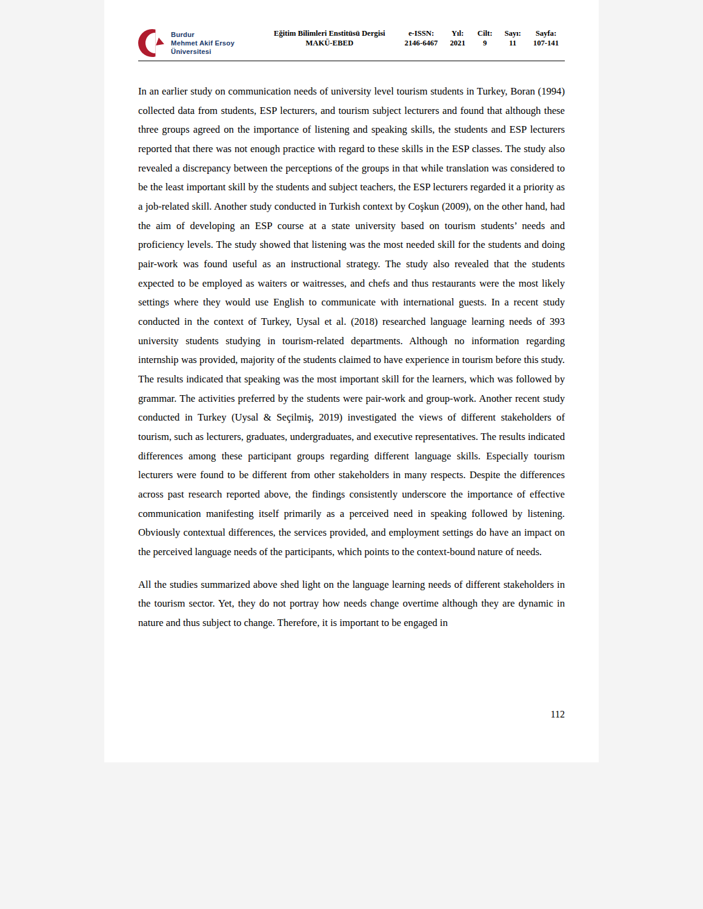Burdur
Mehmet Akif Ersoy
Üniversitesi
| Eğitim Bilimleri Enstitüsü Dergisi | e-ISSN: | Yıl: | Cilt: | Sayı: | Sayfa: |
| MAKÜ-EBED | 2146-6467 | 2021 | 9 | 11 | 107-141 |
In an earlier study on communication needs of university level tourism students in Turkey, Boran (1994) collected data from students, ESP lecturers, and tourism subject lecturers and found that although these three groups agreed on the importance of listening and speaking skills, the students and ESP lecturers reported that there was not enough practice with regard to these skills in the ESP classes. The study also revealed a discrepancy between the perceptions of the groups in that while translation was considered to be the least important skill by the students and subject teachers, the ESP lecturers regarded it a priority as a job-related skill. Another study conducted in Turkish context by Coşkun (2009), on the other hand, had the aim of developing an ESP course at a state university based on tourism students’ needs and proficiency levels. The study showed that listening was the most needed skill for the students and doing pair-work was found useful as an instructional strategy. The study also revealed that the students expected to be employed as waiters or waitresses, and chefs and thus restaurants were the most likely settings where they would use English to communicate with international guests. In a recent study conducted in the context of Turkey, Uysal et al. (2018) researched language learning needs of 393 university students studying in tourism-related departments. Although no information regarding internship was provided, majority of the students claimed to have experience in tourism before this study. The results indicated that speaking was the most important skill for the learners, which was followed by grammar. The activities preferred by the students were pair-work and group-work. Another recent study conducted in Turkey (Uysal & Seçilmiş, 2019) investigated the views of different stakeholders of tourism, such as lecturers, graduates, undergraduates, and executive representatives. The results indicated differences among these participant groups regarding different language skills. Especially tourism lecturers were found to be different from other stakeholders in many respects. Despite the differences across past research reported above, the findings consistently underscore the importance of effective communication manifesting itself primarily as a perceived need in speaking followed by listening. Obviously contextual differences, the services provided, and employment settings do have an impact on the perceived language needs of the participants, which points to the context-bound nature of needs.
All the studies summarized above shed light on the language learning needs of different stakeholders in the tourism sector. Yet, they do not portray how needs change overtime although they are dynamic in nature and thus subject to change. Therefore, it is important to be engaged in
112